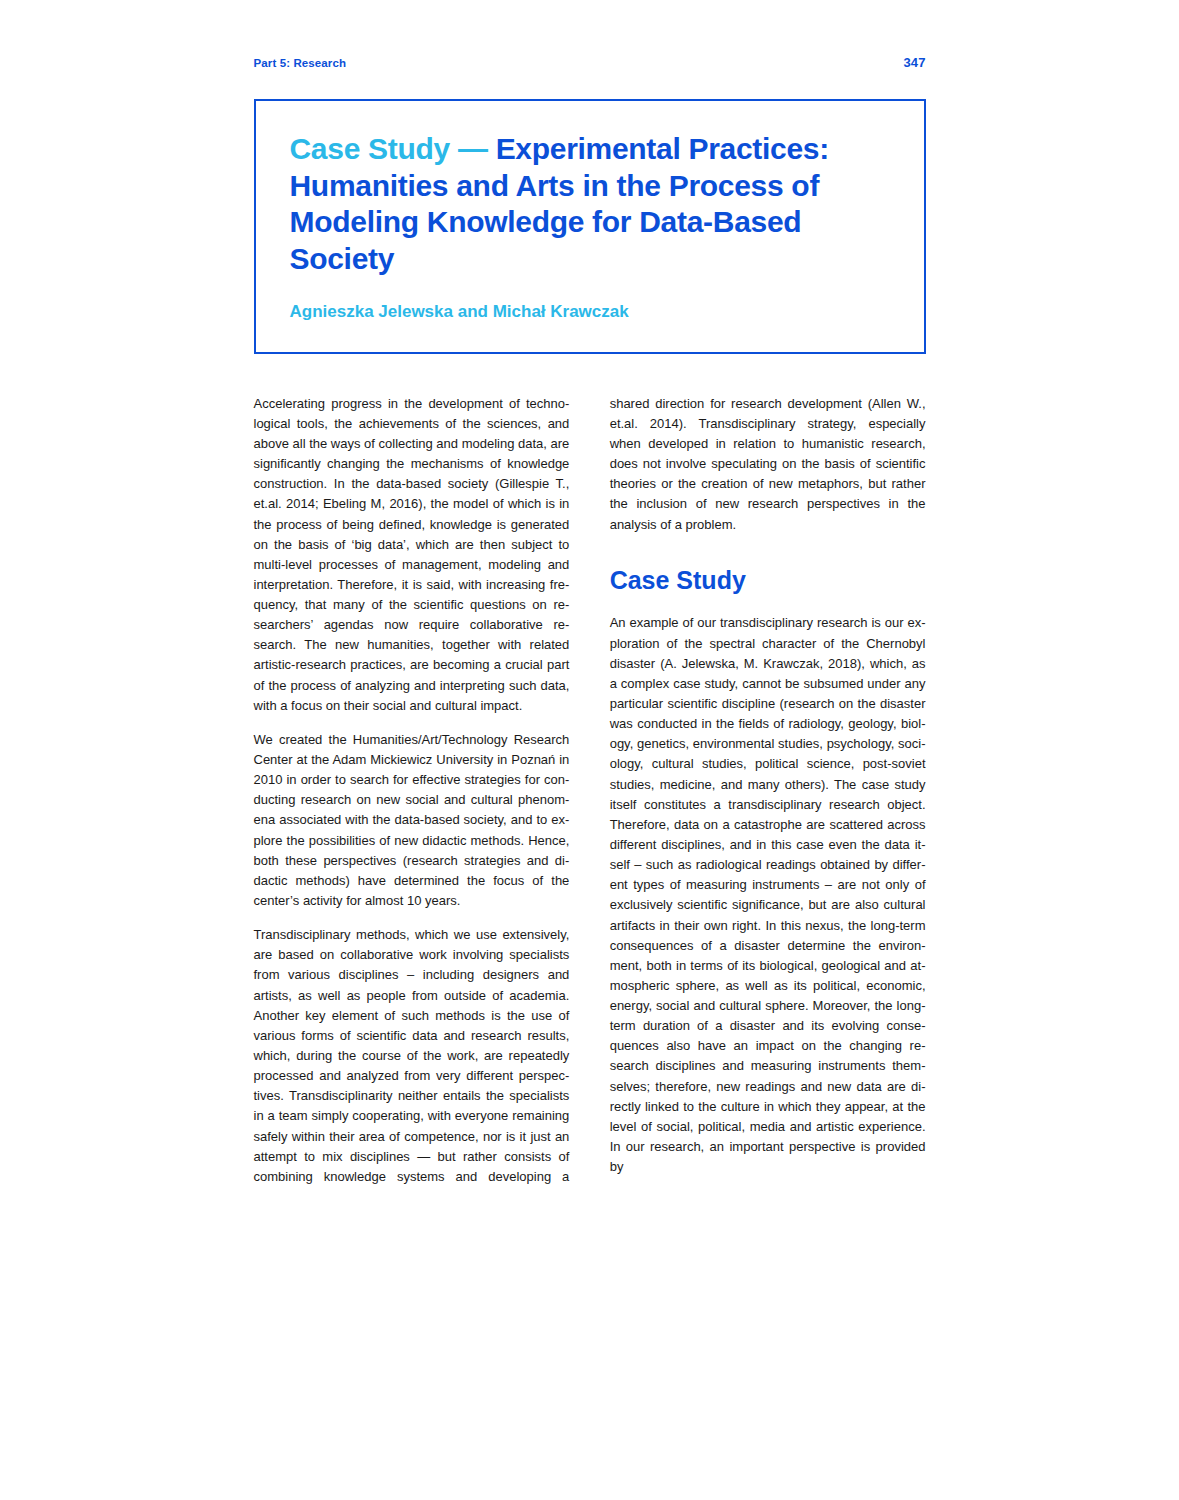Part 5: Research 347
Case Study — Experimental Practices: Humanities and Arts in the Process of Modeling Knowledge for Data-Based Society
Agnieszka Jelewska and Michał Krawczak
Accelerating progress in the development of technological tools, the achievements of the sciences, and above all the ways of collecting and modeling data, are significantly changing the mechanisms of knowledge construction. In the data-based society (Gillespie T., et.al. 2014; Ebeling M, 2016), the model of which is in the process of being defined, knowledge is generated on the basis of ‘big data’, which are then subject to multi-level processes of management, modeling and interpretation. Therefore, it is said, with increasing frequency, that many of the scientific questions on researchers’ agendas now require collaborative research. The new humanities, together with related artistic-research practices, are becoming a crucial part of the process of analyzing and interpreting such data, with a focus on their social and cultural impact.
We created the Humanities/Art/Technology Research Center at the Adam Mickiewicz University in Poznań in 2010 in order to search for effective strategies for conducting research on new social and cultural phenomena associated with the data-based society, and to explore the possibilities of new didactic methods. Hence, both these perspectives (research strategies and didactic methods) have determined the focus of the center’s activity for almost 10 years.
Transdisciplinary methods, which we use extensively, are based on collaborative work involving specialists from various disciplines – including designers and artists, as well as people from outside of academia. Another key element of such methods is the use of various forms of scientific data and research results, which, during the course of the work, are repeatedly processed and analyzed from very different perspectives. Transdisciplinarity neither entails the specialists in a team simply cooperating, with everyone remaining safely within their area of competence, nor is it just an attempt to mix disciplines — but rather consists of combining knowledge systems and developing a shared direction for research development (Allen W., et.al. 2014). Transdisciplinary strategy, especially when developed in relation to humanistic research, does not involve speculating on the basis of scientific theories or the creation of new metaphors, but rather the inclusion of new research perspectives in the analysis of a problem.
Case Study
An example of our transdisciplinary research is our exploration of the spectral character of the Chernobyl disaster (A. Jelewska, M. Krawczak, 2018), which, as a complex case study, cannot be subsumed under any particular scientific discipline (research on the disaster was conducted in the fields of radiology, geology, biology, genetics, environmental studies, psychology, sociology, cultural studies, political science, post-soviet studies, medicine, and many others). The case study itself constitutes a transdisciplinary research object. Therefore, data on a catastrophe are scattered across different disciplines, and in this case even the data itself – such as radiological readings obtained by different types of measuring instruments – are not only of exclusively scientific significance, but are also cultural artifacts in their own right. In this nexus, the long-term consequences of a disaster determine the environment, both in terms of its biological, geological and atmospheric sphere, as well as its political, economic, energy, social and cultural sphere. Moreover, the long-term duration of a disaster and its evolving consequences also have an impact on the changing research disciplines and measuring instruments themselves; therefore, new readings and new data are directly linked to the culture in which they appear, at the level of social, political, media and artistic experience. In our research, an important perspective is provided by